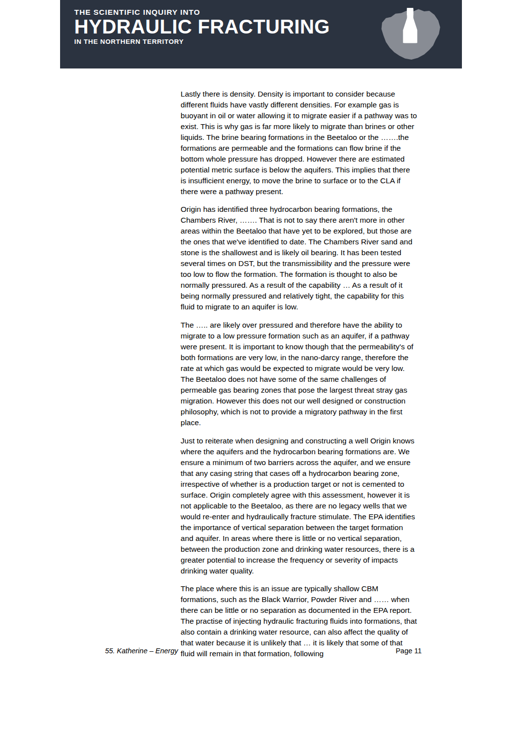The Scientific Inquiry into
Hydraulic Fracturing
in the Northern Territory
Lastly there is density. Density is important to consider because different fluids have vastly different densities. For example gas is buoyant in oil or water allowing it to migrate easier if a pathway was to exist. This is why gas is far more likely to migrate than brines or other liquids. The brine bearing formations in the Beetaloo or the …….the formations are permeable and the formations can flow brine if the bottom whole pressure has dropped. However there are estimated potential metric surface is below the aquifers. This implies that there is insufficient energy, to move the brine to surface or to the CLA if there were a pathway present.
Origin has identified three hydrocarbon bearing formations, the Chambers River, ……. That is not to say there aren't more in other areas within the Beetaloo that have yet to be explored, but those are the ones that we've identified to date. The Chambers River sand and stone is the shallowest and is likely oil bearing. It has been tested several times on DST, but the transmissibility and the pressure were too low to flow the formation. The formation is thought to also be normally pressured. As a result of the capability … As a result of it being normally pressured and relatively tight, the capability for this fluid to migrate to an aquifer is low.
The ….. are likely over pressured and therefore have the ability to migrate to a low pressure formation such as an aquifer, if a pathway were present. It is important to know though that the permeability's of both formations are very low, in the nano-darcy range, therefore the rate at which gas would be expected to migrate would be very low. The Beetaloo does not have some of the same challenges of permeable gas bearing zones that pose the largest threat stray gas migration. However this does not our well designed or construction philosophy, which is not to provide a migratory pathway in the first place.
Just to reiterate when designing and constructing a well Origin knows where the aquifers and the hydrocarbon bearing formations are. We ensure a minimum of two barriers across the aquifer, and we ensure that any casing string that cases off a hydrocarbon bearing zone, irrespective of whether is a production target or not is cemented to surface. Origin completely agree with this assessment, however it is not applicable to the Beetaloo, as there are no legacy wells that we would re-enter and hydraulically fracture stimulate. The EPA identifies the importance of vertical separation between the target formation and aquifer. In areas where there is little or no vertical separation, between the production zone and drinking water resources, there is a greater potential to increase the frequency or severity of impacts drinking water quality.
The place where this is an issue are typically shallow CBM formations, such as the Black Warrior, Powder River and …… when there can be little or no separation as documented in the EPA report. The practise of injecting hydraulic fracturing fluids into formations, that also contain a drinking water resource, can also affect the quality of that water because it is unlikely that … it is likely that some of that fluid will remain in that formation, following
55. Katherine – Energy
Page 11